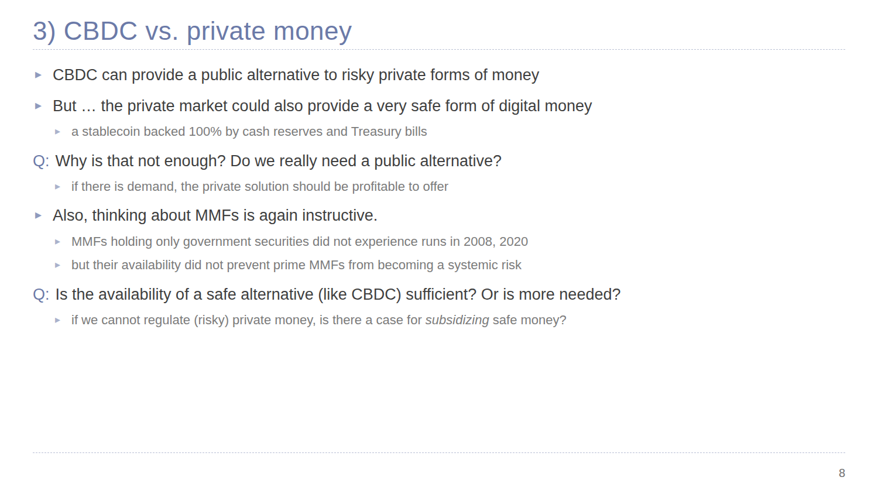3) CBDC vs. private money
CBDC can provide a public alternative to risky private forms of money
But … the private market could also provide a very safe form of digital money
a stablecoin backed 100% by cash reserves and Treasury bills
Q: Why is that not enough? Do we really need a public alternative?
if there is demand, the private solution should be profitable to offer
Also, thinking about MMFs is again instructive.
MMFs holding only government securities did not experience runs in 2008, 2020
but their availability did not prevent prime MMFs from becoming a systemic risk
Q: Is the availability of a safe alternative (like CBDC) sufficient? Or is more needed?
if we cannot regulate (risky) private money, is there a case for subsidizing safe money?
8